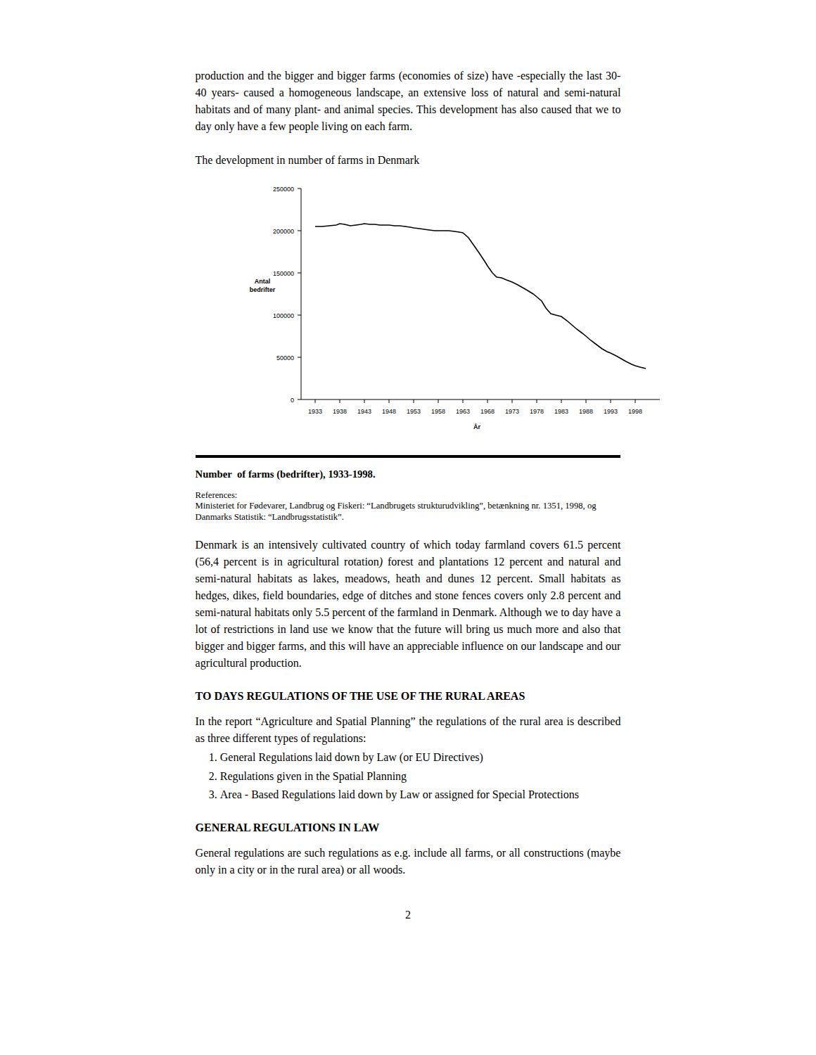production and the bigger and bigger farms (economies of size) have -especially the last 30-40 years- caused a homogeneous landscape, an extensive loss of natural and semi-natural habitats and of many plant- and animal species. This development has also caused that we to day only have a few people living on each farm.
The development in number of farms in Denmark
250000 200000 150000 100000 50000 0 Antal bedrifter 1933 1938 1943 1948 1953 1958 1963 1968 1973 1978 1983 1988 1993 1998 År
Number of farms (bedrifter), 1933-1998.
References:
Ministeriet for Fødevarer, Landbrug og Fiskeri: “Landbrugets strukturudvikling”, betænkning nr. 1351, 1998, og Danmarks Statistik: “Landbrugsstatistik”.
Denmark is an intensively cultivated country of which today farmland covers 61.5 percent (56,4 percent is in agricultural rotation) forest and plantations 12 percent and natural and semi-natural habitats as lakes, meadows, heath and dunes 12 percent. Small habitats as hedges, dikes, field boundaries, edge of ditches and stone fences covers only 2.8 percent and semi-natural habitats only 5.5 percent of the farmland in Denmark. Although we to day have a lot of restrictions in land use we know that the future will bring us much more and also that bigger and bigger farms, and this will have an appreciable influence on our landscape and our agricultural production.
To days regulations of the use of the rural areas
In the report “Agriculture and Spatial Planning” the regulations of the rural area is described as three different types of regulations:
General Regulations laid down by Law (or EU Directives)
Regulations given in the Spatial Planning
Area - Based Regulations laid down by Law or assigned for Special Protections
General regulations in law
General regulations are such regulations as e.g. include all farms, or all constructions (maybe only in a city or in the rural area) or all woods.
2